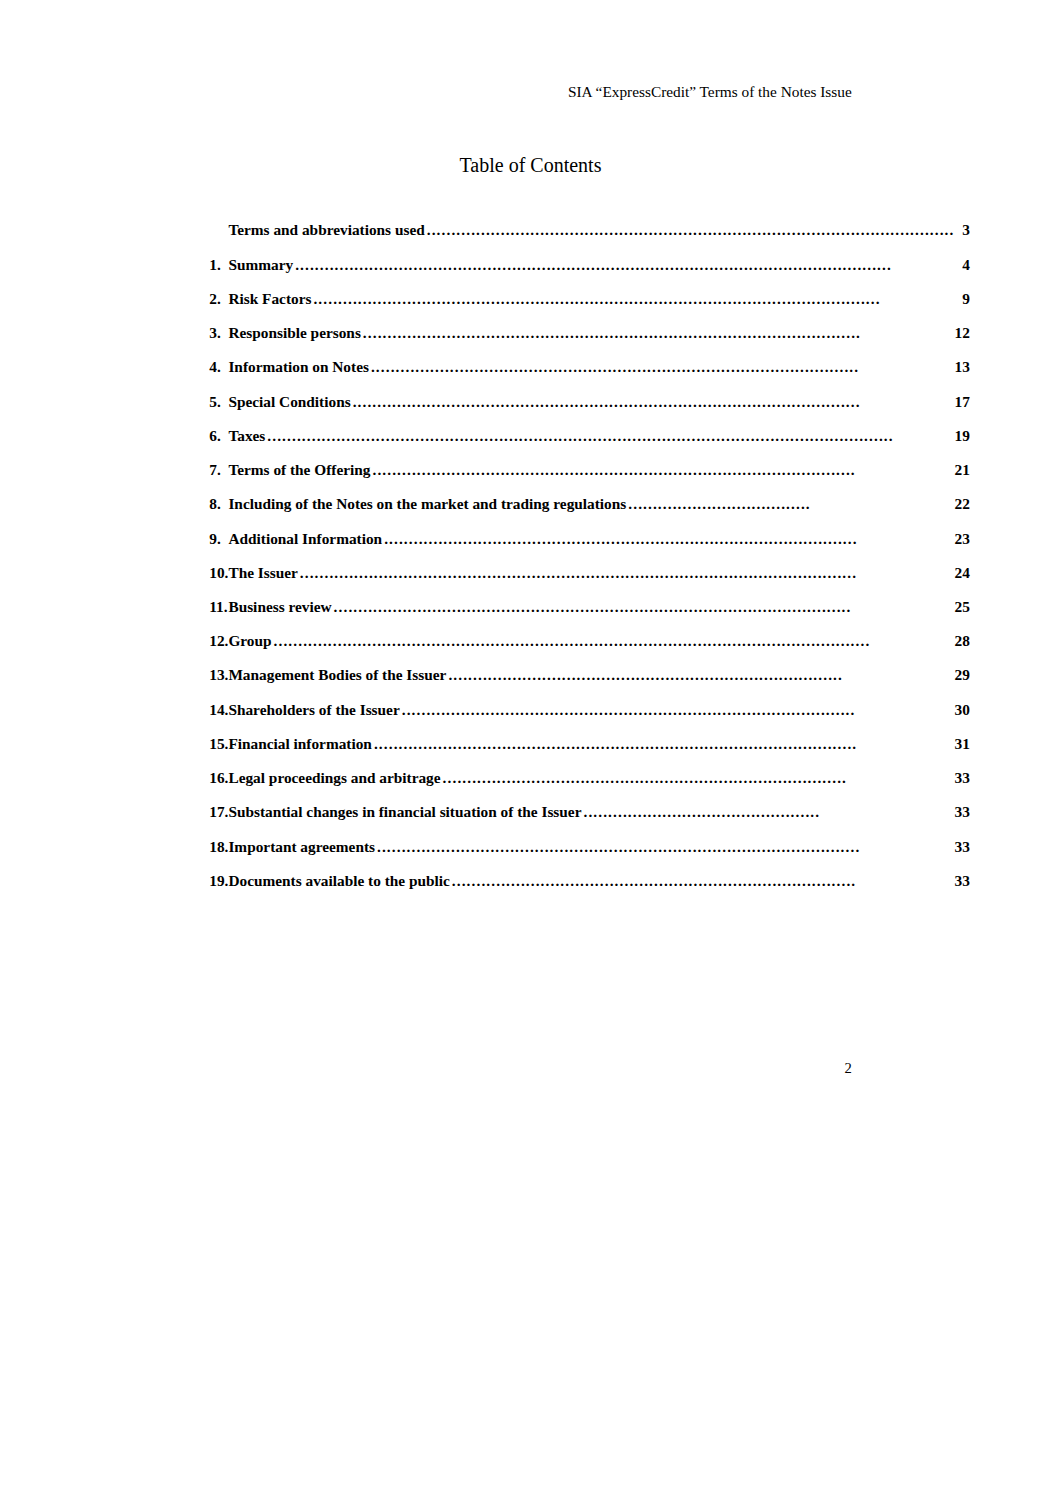SIA “ExpressCredit” Terms of the Notes Issue
Table of Contents
| | Terms and abbreviations used ........................................................................................................... | 3 |
| 1. | Summary ......................................................................................................................... | 4 |
| 2. | Risk Factors ................................................................................................................... | 9 |
| 3. | Responsible persons ..................................................................................................... | 12 |
| 4. | Information on Notes ................................................................................................... | 13 |
| 5. | Special Conditions ....................................................................................................... | 17 |
| 6. | Taxes ............................................................................................................................... | 19 |
| 7. | Terms of the Offering .................................................................................................. | 21 |
| 8. | Including of the Notes on the market and trading regulations ..................................... | 22 |
| 9. | Additional Information ................................................................................................ | 23 |
| 10. | The Issuer ................................................................................................................. | 24 |
| 11. | Business review ......................................................................................................... | 25 |
| 12. | Group ......................................................................................................................... | 28 |
| 13. | Management Bodies of the Issuer ................................................................................ | 29 |
| 14. | Shareholders of the Issuer ............................................................................................ | 30 |
| 15. | Financial information .................................................................................................. | 31 |
| 16. | Legal proceedings and arbitrage .................................................................................. | 33 |
| 17. | Substantial changes in financial situation of the Issuer ................................................ | 33 |
| 18. | Important agreements .................................................................................................. | 33 |
| 19. | Documents available to the public .................................................................................. | 33 |
2